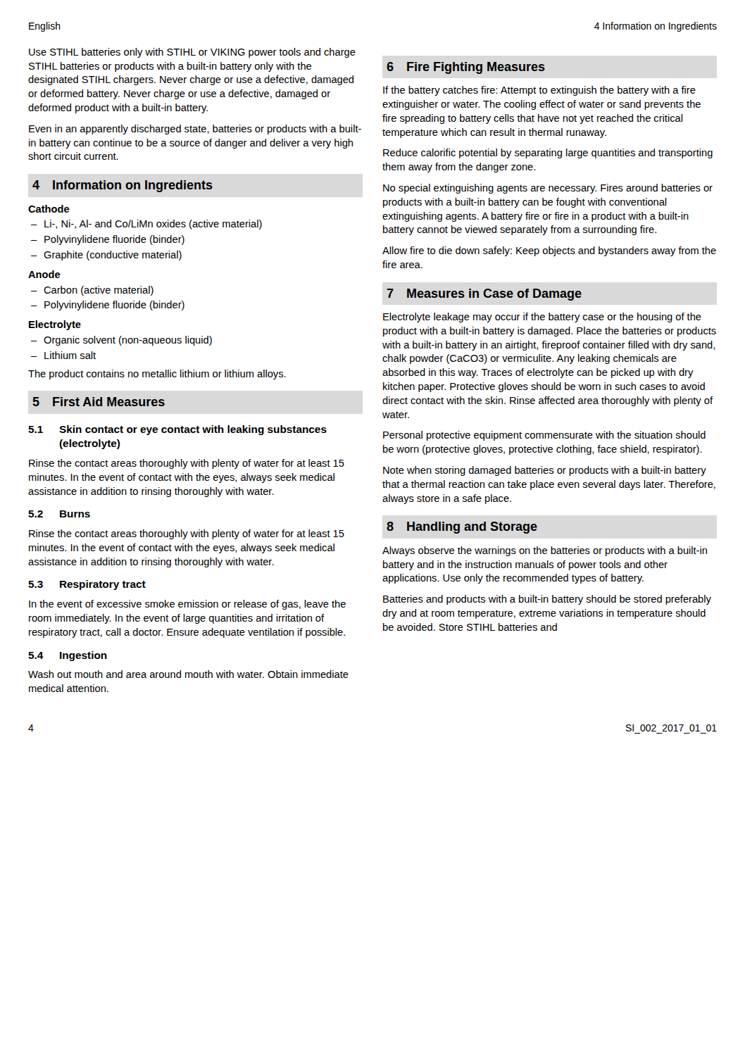English 4 Information on Ingredients
Use STIHL batteries only with STIHL or VIKING power tools and charge STIHL batteries or products with a built-in battery only with the designated STIHL chargers. Never charge or use a defective, damaged or deformed battery. Never charge or use a defective, damaged or deformed product with a built-in battery.
Even in an apparently discharged state, batteries or products with a built-in battery can continue to be a source of danger and deliver a very high short circuit current.
4 Information on Ingredients
Cathode
Li-, Ni-, Al- and Co/LiMn oxides (active material)
Polyvinylidene fluoride (binder)
Graphite (conductive material)
Anode
Carbon (active material)
Polyvinylidene fluoride (binder)
Electrolyte
Organic solvent (non-aqueous liquid)
Lithium salt
The product contains no metallic lithium or lithium alloys.
5 First Aid Measures
5.1 Skin contact or eye contact with leaking substances (electrolyte)
Rinse the contact areas thoroughly with plenty of water for at least 15 minutes. In the event of contact with the eyes, always seek medical assistance in addition to rinsing thoroughly with water.
5.2 Burns
Rinse the contact areas thoroughly with plenty of water for at least 15 minutes. In the event of contact with the eyes, always seek medical assistance in addition to rinsing thoroughly with water.
5.3 Respiratory tract
In the event of excessive smoke emission or release of gas, leave the room immediately. In the event of large quantities and irritation of respiratory tract, call a doctor. Ensure adequate ventilation if possible.
5.4 Ingestion
Wash out mouth and area around mouth with water. Obtain immediate medical attention.
6 Fire Fighting Measures
If the battery catches fire: Attempt to extinguish the battery with a fire extinguisher or water. The cooling effect of water or sand prevents the fire spreading to battery cells that have not yet reached the critical temperature which can result in thermal runaway.
Reduce calorific potential by separating large quantities and transporting them away from the danger zone.
No special extinguishing agents are necessary. Fires around batteries or products with a built-in battery can be fought with conventional extinguishing agents. A battery fire or fire in a product with a built-in battery cannot be viewed separately from a surrounding fire.
Allow fire to die down safely: Keep objects and bystanders away from the fire area.
7 Measures in Case of Damage
Electrolyte leakage may occur if the battery case or the housing of the product with a built-in battery is damaged. Place the batteries or products with a built-in battery in an airtight, fireproof container filled with dry sand, chalk powder (CaCO3) or vermiculite. Any leaking chemicals are absorbed in this way. Traces of electrolyte can be picked up with dry kitchen paper. Protective gloves should be worn in such cases to avoid direct contact with the skin. Rinse affected area thoroughly with plenty of water.
Personal protective equipment commensurate with the situation should be worn (protective gloves, protective clothing, face shield, respirator).
Note when storing damaged batteries or products with a built-in battery that a thermal reaction can take place even several days later. Therefore, always store in a safe place.
8 Handling and Storage
Always observe the warnings on the batteries or products with a built-in battery and in the instruction manuals of power tools and other applications. Use only the recommended types of battery.
Batteries and products with a built-in battery should be stored preferably dry and at room temperature, extreme variations in temperature should be avoided. Store STIHL batteries and
4 SI_002_2017_01_01